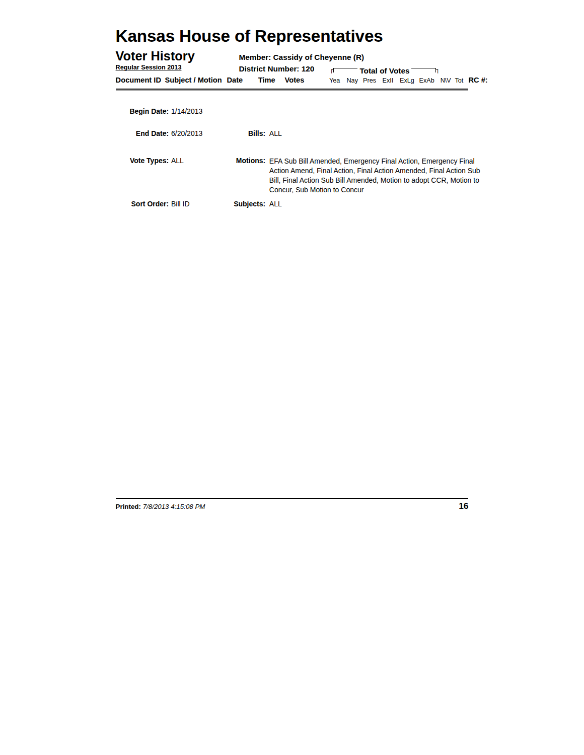Kansas House of Representatives
Voter History
Regular Session 2013
Member: Cassidy of Cheyenne (R)
District Number: 120
┌
┐
Total of Votes
Document ID
Subject / Motion
Date
Time
Votes
RC #:
Yea
Nay
Pres
ExII
ExLg
ExAb
N\V
Tot
Begin Date: 1/14/2013
End Date: 6/20/2013 Bills: ALL
Vote Types: ALL Motions: EFA Sub Bill Amended, Emergency Final Action, Emergency Final Action Amend, Final Action, Final Action Amended, Final Action Sub Bill, Final Action Sub Bill Amended, Motion to adopt CCR, Motion to Concur, Sub Motion to Concur
Sort Order: Bill ID Subjects: ALL
Printed: 7/8/2013 4:15:08 PM
16